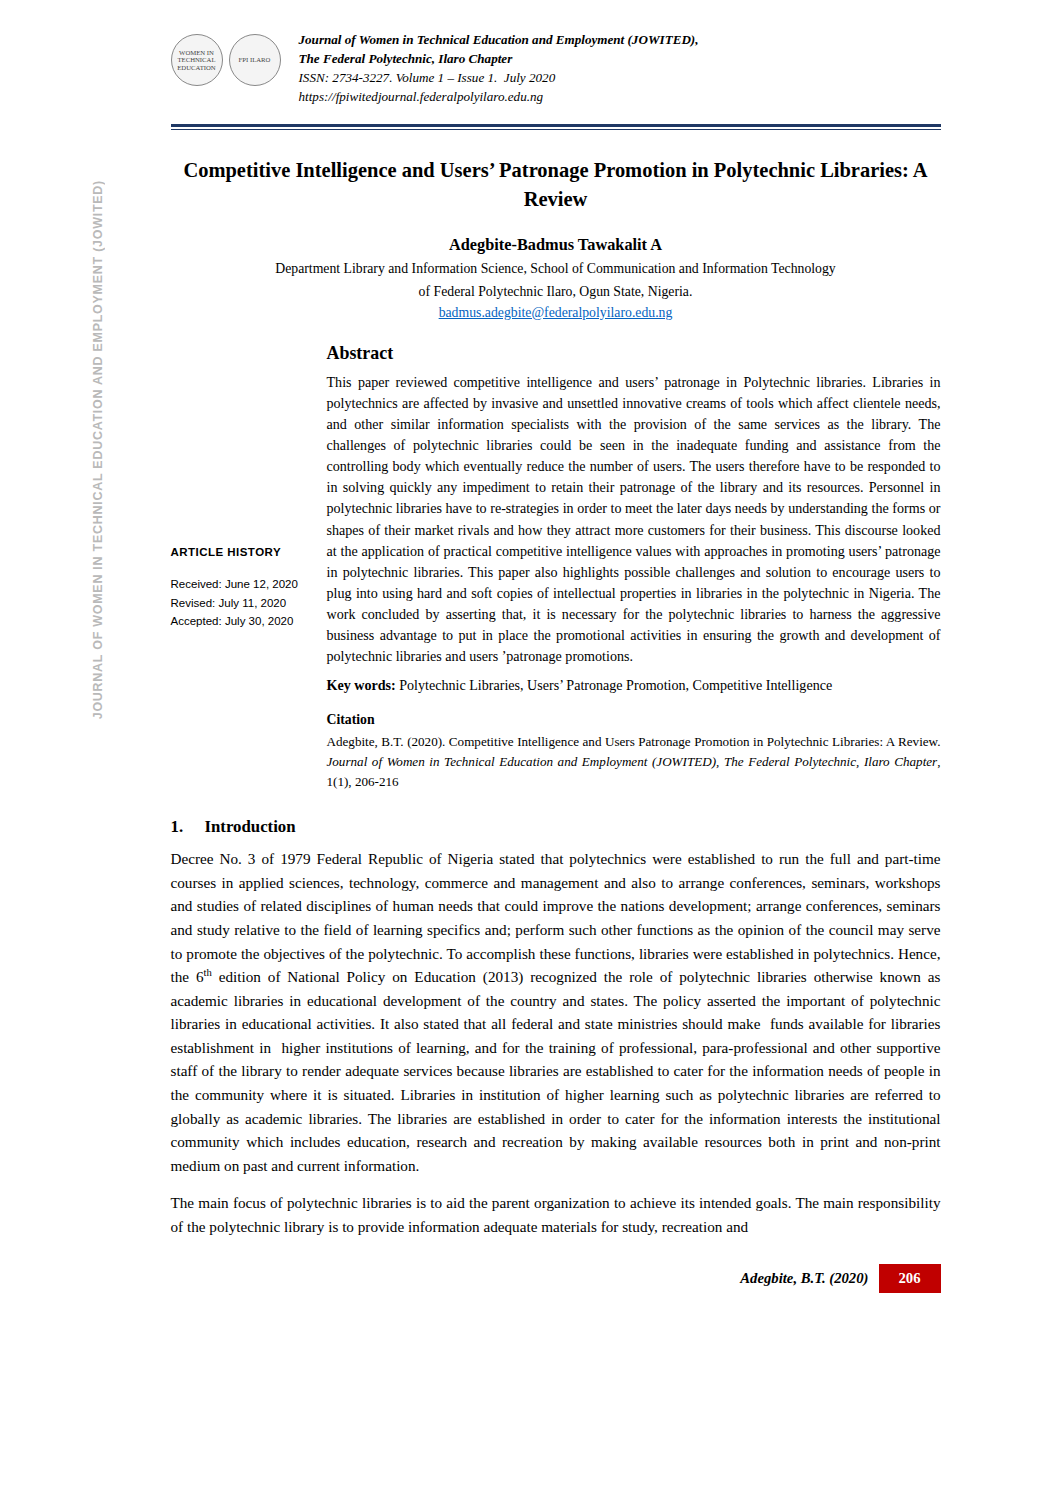JOURNAL OF WOMEN IN TECHNICAL EDUCATION AND EMPLOYMENT (JOWITED)
WOMEN IN TECHNICAL EDUCATION
FPI ILARO
Journal of Women in Technical Education and Employment (JOWITED),
The Federal Polytechnic, Ilaro Chapter
ISSN: 2734-3227. Volume 1 – Issue 1. July 2020
https://fpiwitedjournal.federalpolyilaro.edu.ng
Competitive Intelligence and Users’ Patronage Promotion in Polytechnic Libraries: A Review
Adegbite-Badmus Tawakalit A
Department Library and Information Science, School of Communication and Information Technology
of Federal Polytechnic Ilaro, Ogun State, Nigeria.
badmus.adegbite@federalpolyilaro.edu.ng
ARTICLE HISTORY
Received: June 12, 2020
Revised: July 11, 2020
Accepted: July 30, 2020
Abstract
This paper reviewed competitive intelligence and users’ patronage in Polytechnic libraries. Libraries in polytechnics are affected by invasive and unsettled innovative creams of tools which affect clientele needs, and other similar information specialists with the provision of the same services as the library. The challenges of polytechnic libraries could be seen in the inadequate funding and assistance from the controlling body which eventually reduce the number of users. The users therefore have to be responded to in solving quickly any impediment to retain their patronage of the library and its resources. Personnel in polytechnic libraries have to re-strategies in order to meet the later days needs by understanding the forms or shapes of their market rivals and how they attract more customers for their business. This discourse looked at the application of practical competitive intelligence values with approaches in promoting users’ patronage in polytechnic libraries. This paper also highlights possible challenges and solution to encourage users to plug into using hard and soft copies of intellectual properties in libraries in the polytechnic in Nigeria. The work concluded by asserting that, it is necessary for the polytechnic libraries to harness the aggressive business advantage to put in place the promotional activities in ensuring the growth and development of polytechnic libraries and users ’patronage promotions.
Key words: Polytechnic Libraries, Users’ Patronage Promotion, Competitive Intelligence
Citation
Adegbite, B.T. (2020). Competitive Intelligence and Users Patronage Promotion in Polytechnic Libraries: A Review. Journal of Women in Technical Education and Employment (JOWITED), The Federal Polytechnic, Ilaro Chapter, 1(1), 206-216
1. Introduction
Decree No. 3 of 1979 Federal Republic of Nigeria stated that polytechnics were established to run the full and part-time courses in applied sciences, technology, commerce and management and also to arrange conferences, seminars, workshops and studies of related disciplines of human needs that could improve the nations development; arrange conferences, seminars and study relative to the field of learning specifics and; perform such other functions as the opinion of the council may serve to promote the objectives of the polytechnic. To accomplish these functions, libraries were established in polytechnics. Hence, the 6th edition of National Policy on Education (2013) recognized the role of polytechnic libraries otherwise known as academic libraries in educational development of the country and states. The policy asserted the important of polytechnic libraries in educational activities. It also stated that all federal and state ministries should make funds available for libraries establishment in higher institutions of learning, and for the training of professional, para-professional and other supportive staff of the library to render adequate services because libraries are established to cater for the information needs of people in the community where it is situated. Libraries in institution of higher learning such as polytechnic libraries are referred to globally as academic libraries. The libraries are established in order to cater for the information interests the institutional community which includes education, research and recreation by making available resources both in print and non-print medium on past and current information.
The main focus of polytechnic libraries is to aid the parent organization to achieve its intended goals. The main responsibility of the polytechnic library is to provide information adequate materials for study, recreation and
Adegbite, B.T. (2020)
206